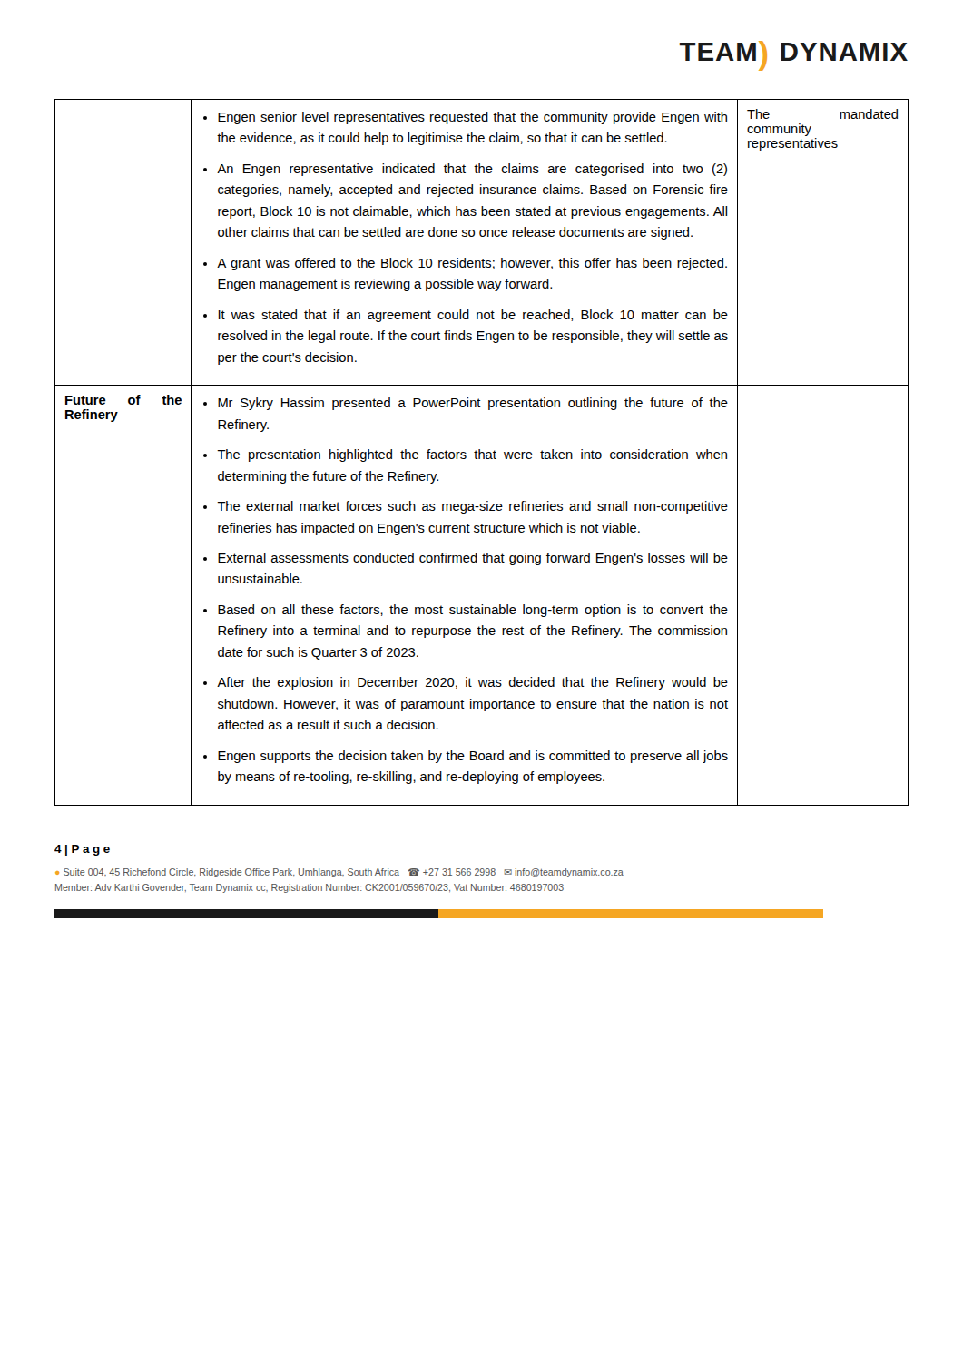TEAM) DYNAMIX
| | Engen senior level representatives requested that the community provide Engen with the evidence, as it could help to legitimise the claim, so that it can be settled. An Engen representative indicated that the claims are categorised into two (2) categories, namely, accepted and rejected insurance claims. Based on Forensic fire report, Block 10 is not claimable, which has been stated at previous engagements. All other claims that can be settled are done so once release documents are signed. A grant was offered to the Block 10 residents; however, this offer has been rejected. Engen management is reviewing a possible way forward. It was stated that if an agreement could not be reached, Block 10 matter can be resolved in the legal route. If the court finds Engen to be responsible, they will settle as per the court's decision. | The mandated community representatives |
| Future of the Refinery | Mr Sykry Hassim presented a PowerPoint presentation outlining the future of the Refinery. The presentation highlighted the factors that were taken into consideration when determining the future of the Refinery. The external market forces such as mega-size refineries and small non-competitive refineries has impacted on Engen's current structure which is not viable. External assessments conducted confirmed that going forward Engen's losses will be unsustainable. Based on all these factors, the most sustainable long-term option is to convert the Refinery into a terminal and to repurpose the rest of the Refinery. The commission date for such is Quarter 3 of 2023. After the explosion in December 2020, it was decided that the Refinery would be shutdown. However, it was of paramount importance to ensure that the nation is not affected as a result if such a decision. Engen supports the decision taken by the Board and is committed to preserve all jobs by means of re-tooling, re-skilling, and re-deploying of employees. | |
4 | P a g e
● Suite 004, 45 Richefond Circle, Ridgeside Office Park, Umhlanga, South Africa ☎ +27 31 566 2998 ✉ info@teamdynamix.co.za
Member: Adv Karthi Govender, Team Dynamix cc, Registration Number: CK2001/059670/23, Vat Number: 4680197003